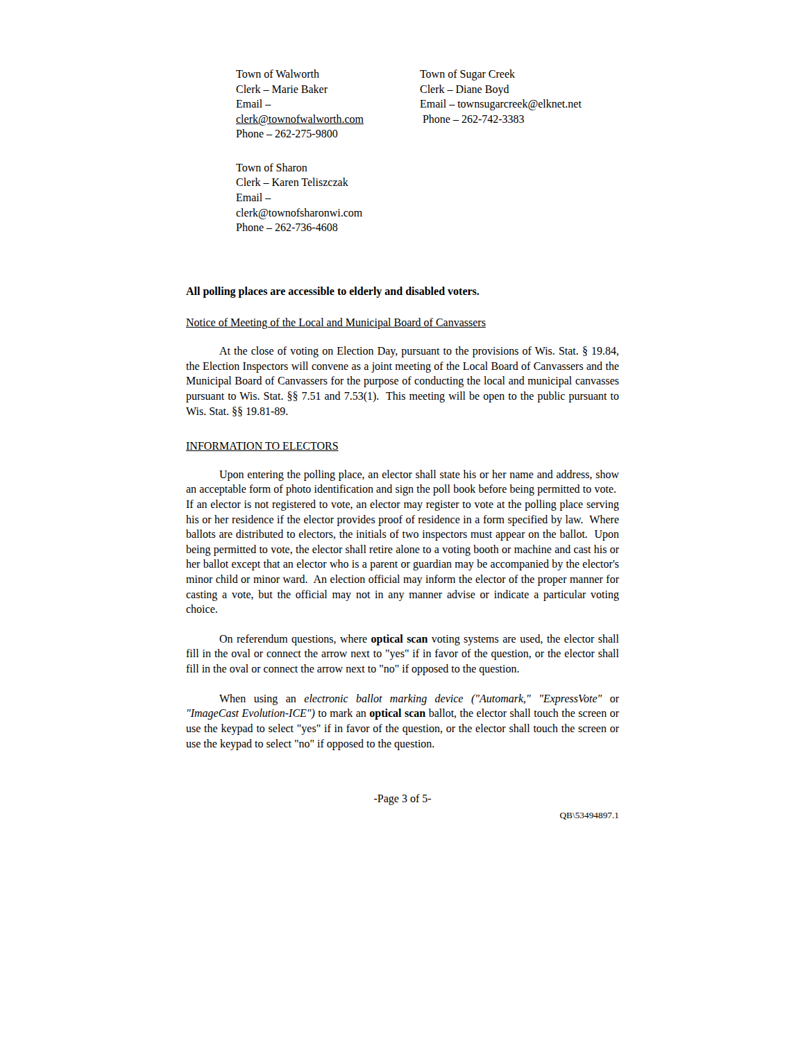| Town of Walworth Clerk – Marie Baker Email – clerk@townofwalworth.com Phone – 262-275-9800 | Town of Sugar Creek Clerk – Diane Boyd Email – townsugarcreek@elknet.net Phone – 262-742-3383 |
| Town of Sharon Clerk – Karen Teliszczak Email – clerk@townofsharonwi.com Phone – 262-736-4608 | |
All polling places are accessible to elderly and disabled voters.
Notice of Meeting of the Local and Municipal Board of Canvassers
At the close of voting on Election Day, pursuant to the provisions of Wis. Stat. § 19.84, the Election Inspectors will convene as a joint meeting of the Local Board of Canvassers and the Municipal Board of Canvassers for the purpose of conducting the local and municipal canvasses pursuant to Wis. Stat. §§ 7.51 and 7.53(1). This meeting will be open to the public pursuant to Wis. Stat. §§ 19.81-89.
INFORMATION TO ELECTORS
Upon entering the polling place, an elector shall state his or her name and address, show an acceptable form of photo identification and sign the poll book before being permitted to vote. If an elector is not registered to vote, an elector may register to vote at the polling place serving his or her residence if the elector provides proof of residence in a form specified by law. Where ballots are distributed to electors, the initials of two inspectors must appear on the ballot. Upon being permitted to vote, the elector shall retire alone to a voting booth or machine and cast his or her ballot except that an elector who is a parent or guardian may be accompanied by the elector's minor child or minor ward. An election official may inform the elector of the proper manner for casting a vote, but the official may not in any manner advise or indicate a particular voting choice.
On referendum questions, where optical scan voting systems are used, the elector shall fill in the oval or connect the arrow next to "yes" if in favor of the question, or the elector shall fill in the oval or connect the arrow next to "no" if opposed to the question.
When using an electronic ballot marking device ("Automark," "ExpressVote" or "ImageCast Evolution-ICE") to mark an optical scan ballot, the elector shall touch the screen or use the keypad to select "yes" if in favor of the question, or the elector shall touch the screen or use the keypad to select "no" if opposed to the question.
-Page 3 of 5-
QB\53494897.1